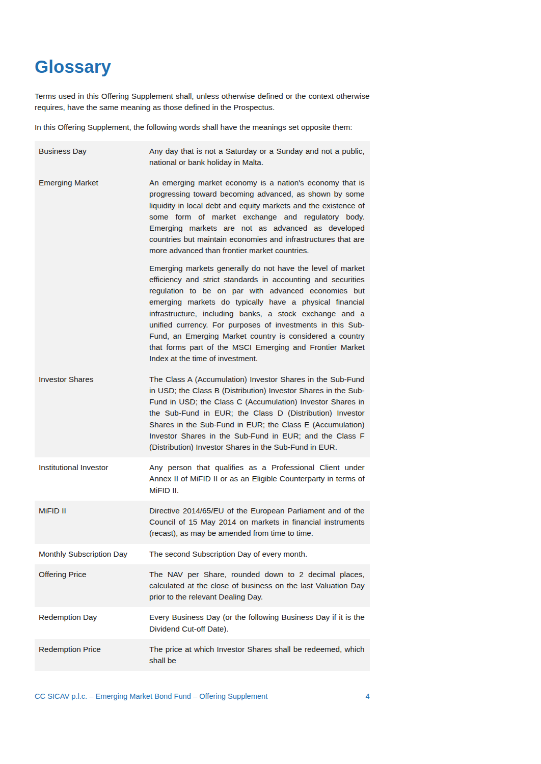Glossary
Terms used in this Offering Supplement shall, unless otherwise defined or the context otherwise requires, have the same meaning as those defined in the Prospectus.
In this Offering Supplement, the following words shall have the meanings set opposite them:
| Business Day | Any day that is not a Saturday or a Sunday and not a public, national or bank holiday in Malta. |
| Emerging Market | An emerging market economy is a nation's economy that is progressing toward becoming advanced, as shown by some liquidity in local debt and equity markets and the existence of some form of market exchange and regulatory body. Emerging markets are not as advanced as developed countries but maintain economies and infrastructures that are more advanced than frontier market countries. Emerging markets generally do not have the level of market efficiency and strict standards in accounting and securities regulation to be on par with advanced economies but emerging markets do typically have a physical financial infrastructure, including banks, a stock exchange and a unified currency. For purposes of investments in this Sub-Fund, an Emerging Market country is considered a country that forms part of the MSCI Emerging and Frontier Market Index at the time of investment. |
| Investor Shares | The Class A (Accumulation) Investor Shares in the Sub-Fund in USD; the Class B (Distribution) Investor Shares in the Sub-Fund in USD; the Class C (Accumulation) Investor Shares in the Sub-Fund in EUR; the Class D (Distribution) Investor Shares in the Sub-Fund in EUR; the Class E (Accumulation) Investor Shares in the Sub-Fund in EUR; and the Class F (Distribution) Investor Shares in the Sub-Fund in EUR. |
| Institutional Investor | Any person that qualifies as a Professional Client under Annex II of MiFID II or as an Eligible Counterparty in terms of MiFID II. |
| MiFID II | Directive 2014/65/EU of the European Parliament and of the Council of 15 May 2014 on markets in financial instruments (recast), as may be amended from time to time. |
| Monthly Subscription Day | The second Subscription Day of every month. |
| Offering Price | The NAV per Share, rounded down to 2 decimal places, calculated at the close of business on the last Valuation Day prior to the relevant Dealing Day. |
| Redemption Day | Every Business Day (or the following Business Day if it is the Dividend Cut-off Date). |
| Redemption Price | The price at which Investor Shares shall be redeemed, which shall be |
CC SICAV p.l.c. – Emerging Market Bond Fund – Offering Supplement 4